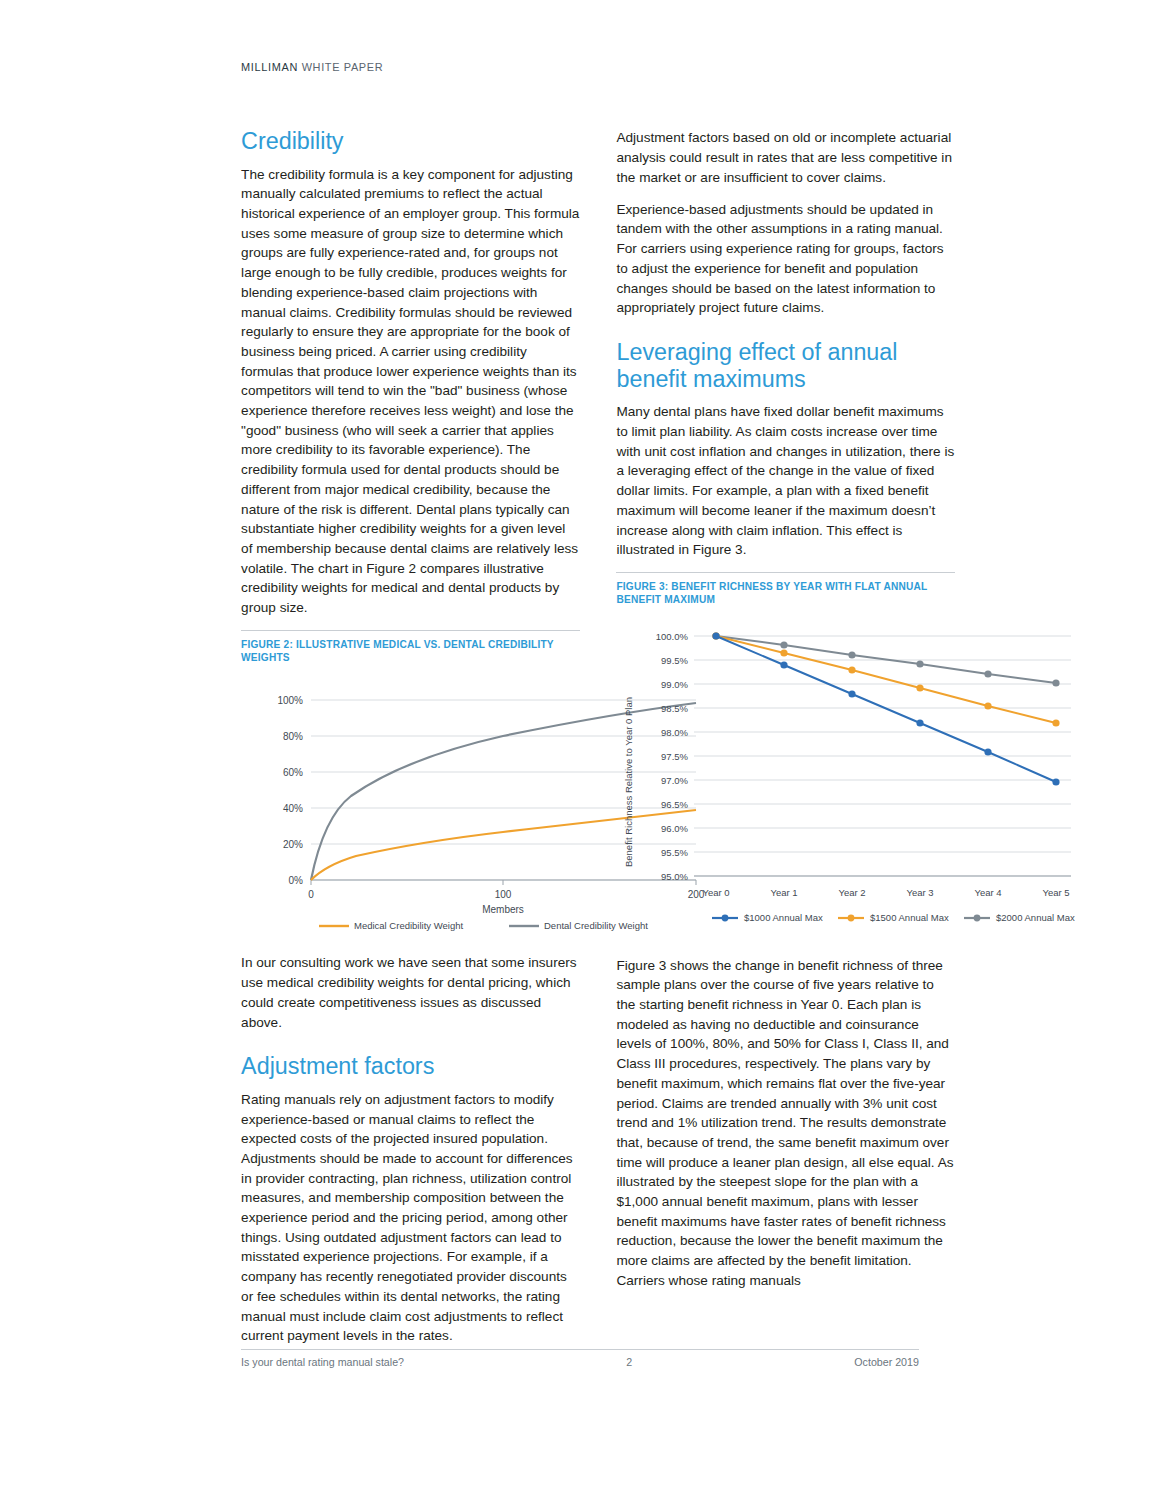MILLIMAN WHITE PAPER
Credibility
The credibility formula is a key component for adjusting manually calculated premiums to reflect the actual historical experience of an employer group. This formula uses some measure of group size to determine which groups are fully experience-rated and, for groups not large enough to be fully credible, produces weights for blending experience-based claim projections with manual claims. Credibility formulas should be reviewed regularly to ensure they are appropriate for the book of business being priced. A carrier using credibility formulas that produce lower experience weights than its competitors will tend to win the "bad" business (whose experience therefore receives less weight) and lose the "good" business (who will seek a carrier that applies more credibility to its favorable experience). The credibility formula used for dental products should be different from major medical credibility, because the nature of the risk is different. Dental plans typically can substantiate higher credibility weights for a given level of membership because dental claims are relatively less volatile. The chart in Figure 2 compares illustrative credibility weights for medical and dental products by group size.
Figure 2: Illustrative medical vs. dental credibility weights
100% 80% 60% 40% 20% 0% 0 100 200 Members Medical Credibility Weight Dental Credibility Weight
In our consulting work we have seen that some insurers use medical credibility weights for dental pricing, which could create competitiveness issues as discussed above.
Adjustment factors
Rating manuals rely on adjustment factors to modify experience-based or manual claims to reflect the expected costs of the projected insured population. Adjustments should be made to account for differences in provider contracting, plan richness, utilization control measures, and membership composition between the experience period and the pricing period, among other things. Using outdated adjustment factors can lead to misstated experience projections. For example, if a company has recently renegotiated provider discounts or fee schedules within its dental networks, the rating manual must include claim cost adjustments to reflect current payment levels in the rates.
Adjustment factors based on old or incomplete actuarial analysis could result in rates that are less competitive in the market or are insufficient to cover claims.
Experience-based adjustments should be updated in tandem with the other assumptions in a rating manual. For carriers using experience rating for groups, factors to adjust the experience for benefit and population changes should be based on the latest information to appropriately project future claims.
Leveraging effect of annual
benefit maximums
Many dental plans have fixed dollar benefit maximums to limit plan liability. As claim costs increase over time with unit cost inflation and changes in utilization, there is a leveraging effect of the change in the value of fixed dollar limits. For example, a plan with a fixed benefit maximum will become leaner if the maximum doesn’t increase along with claim inflation. This effect is illustrated in Figure 3.
Figure 3: Benefit richness by year with flat annual benefit maximum
Benefit Richness Relative to Year 0 Plan 100.0% 99.5% 99.0% 98.5% 98.0% 97.5% 97.0% 96.5% 96.0% 95.5% 95.0% Year 0 Year 1 Year 2 Year 3 Year 4 Year 5 $1000 Annual Max $1500 Annual Max $2000 Annual Max
Figure 3 shows the change in benefit richness of three sample plans over the course of five years relative to the starting benefit richness in Year 0. Each plan is modeled as having no deductible and coinsurance levels of 100%, 80%, and 50% for Class I, Class II, and Class III procedures, respectively. The plans vary by benefit maximum, which remains flat over the five-year period. Claims are trended annually with 3% unit cost trend and 1% utilization trend. The results demonstrate that, because of trend, the same benefit maximum over time will produce a leaner plan design, all else equal. As illustrated by the steepest slope for the plan with a $1,000 annual benefit maximum, plans with lesser benefit maximums have faster rates of benefit richness reduction, because the lower the benefit maximum the more claims are affected by the benefit limitation. Carriers whose rating manuals
Is your dental rating manual stale?
2
October 2019